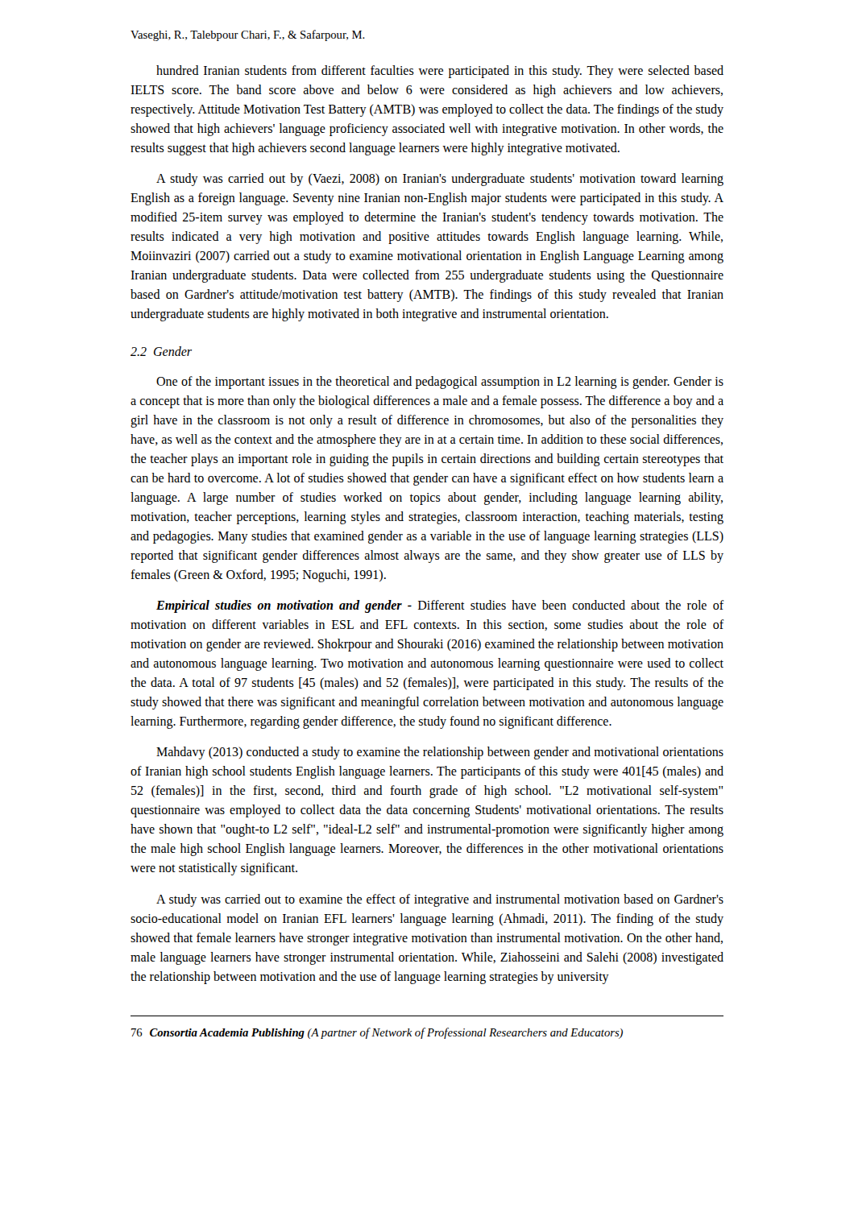Vaseghi, R., Talebpour Chari, F., & Safarpour, M.
hundred Iranian students from different faculties were participated in this study. They were selected based IELTS score. The band score above and below 6 were considered as high achievers and low achievers, respectively. Attitude Motivation Test Battery (AMTB) was employed to collect the data. The findings of the study showed that high achievers' language proficiency associated well with integrative motivation. In other words, the results suggest that high achievers second language learners were highly integrative motivated.
A study was carried out by (Vaezi, 2008) on Iranian's undergraduate students' motivation toward learning English as a foreign language. Seventy nine Iranian non-English major students were participated in this study. A modified 25-item survey was employed to determine the Iranian's student's tendency towards motivation. The results indicated a very high motivation and positive attitudes towards English language learning. While, Moiinvaziri (2007) carried out a study to examine motivational orientation in English Language Learning among Iranian undergraduate students. Data were collected from 255 undergraduate students using the Questionnaire based on Gardner's attitude/motivation test battery (AMTB). The findings of this study revealed that Iranian undergraduate students are highly motivated in both integrative and instrumental orientation.
2.2 Gender
One of the important issues in the theoretical and pedagogical assumption in L2 learning is gender. Gender is a concept that is more than only the biological differences a male and a female possess. The difference a boy and a girl have in the classroom is not only a result of difference in chromosomes, but also of the personalities they have, as well as the context and the atmosphere they are in at a certain time. In addition to these social differences, the teacher plays an important role in guiding the pupils in certain directions and building certain stereotypes that can be hard to overcome. A lot of studies showed that gender can have a significant effect on how students learn a language. A large number of studies worked on topics about gender, including language learning ability, motivation, teacher perceptions, learning styles and strategies, classroom interaction, teaching materials, testing and pedagogies. Many studies that examined gender as a variable in the use of language learning strategies (LLS) reported that significant gender differences almost always are the same, and they show greater use of LLS by females (Green & Oxford, 1995; Noguchi, 1991).
Empirical studies on motivation and gender - Different studies have been conducted about the role of motivation on different variables in ESL and EFL contexts. In this section, some studies about the role of motivation on gender are reviewed. Shokrpour and Shouraki (2016) examined the relationship between motivation and autonomous language learning. Two motivation and autonomous learning questionnaire were used to collect the data. A total of 97 students [45 (males) and 52 (females)], were participated in this study. The results of the study showed that there was significant and meaningful correlation between motivation and autonomous language learning. Furthermore, regarding gender difference, the study found no significant difference.
Mahdavy (2013) conducted a study to examine the relationship between gender and motivational orientations of Iranian high school students English language learners. The participants of this study were 401[45 (males) and 52 (females)] in the first, second, third and fourth grade of high school. "L2 motivational self-system" questionnaire was employed to collect data the data concerning Students' motivational orientations. The results have shown that "ought-to L2 self", "ideal-L2 self" and instrumental-promotion were significantly higher among the male high school English language learners. Moreover, the differences in the other motivational orientations were not statistically significant.
A study was carried out to examine the effect of integrative and instrumental motivation based on Gardner's socio-educational model on Iranian EFL learners' language learning (Ahmadi, 2011). The finding of the study showed that female learners have stronger integrative motivation than instrumental motivation. On the other hand, male language learners have stronger instrumental orientation. While, Ziahosseini and Salehi (2008) investigated the relationship between motivation and the use of language learning strategies by university
76 Consortia Academia Publishing (A partner of Network of Professional Researchers and Educators)